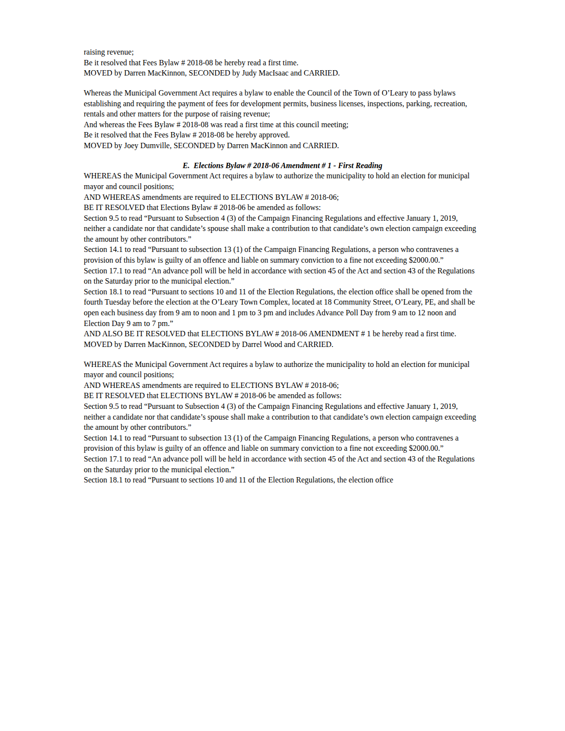raising revenue;
Be it resolved that Fees Bylaw # 2018-08 be hereby read a first time.
MOVED by Darren MacKinnon, SECONDED by Judy MacIsaac and CARRIED.
Whereas the Municipal Government Act requires a bylaw to enable the Council of the Town of O’Leary to pass bylaws establishing and requiring the payment of fees for development permits, business licenses, inspections, parking, recreation, rentals and other matters for the purpose of raising revenue;
And whereas the Fees Bylaw # 2018-08 was read a first time at this council meeting;
Be it resolved that the Fees Bylaw # 2018-08 be hereby approved.
MOVED by Joey Dumville, SECONDED by Darren MacKinnon and CARRIED.
E. Elections Bylaw # 2018-06 Amendment # 1 - First Reading
WHEREAS the Municipal Government Act requires a bylaw to authorize the municipality to hold an election for municipal mayor and council positions;
AND WHEREAS amendments are required to ELECTIONS BYLAW # 2018-06;
BE IT RESOLVED that Elections Bylaw # 2018-06 be amended as follows:
Section 9.5 to read “Pursuant to Subsection 4 (3) of the Campaign Financing Regulations and effective January 1, 2019, neither a candidate nor that candidate’s spouse shall make a contribution to that candidate’s own election campaign exceeding the amount by other contributors.”
Section 14.1 to read “Pursuant to subsection 13 (1) of the Campaign Financing Regulations, a person who contravenes a provision of this bylaw is guilty of an offence and liable on summary conviction to a fine not exceeding $2000.00.”
Section 17.1 to read “An advance poll will be held in accordance with section 45 of the Act and section 43 of the Regulations on the Saturday prior to the municipal election.”
Section 18.1 to read “Pursuant to sections 10 and 11 of the Election Regulations, the election office shall be opened from the fourth Tuesday before the election at the O’Leary Town Complex, located at 18 Community Street, O’Leary, PE, and shall be open each business day from 9 am to noon and 1 pm to 3 pm and includes Advance Poll Day from 9 am to 12 noon and Election Day 9 am to 7 pm.”
AND ALSO BE IT RESOLVED that ELECTIONS BYLAW # 2018-06 AMENDMENT # 1 be hereby read a first time.
MOVED by Darren MacKinnon, SECONDED by Darrel Wood and CARRIED.
WHEREAS the Municipal Government Act requires a bylaw to authorize the municipality to hold an election for municipal mayor and council positions;
AND WHEREAS amendments are required to ELECTIONS BYLAW # 2018-06;
BE IT RESOLVED that ELECTIONS BYLAW # 2018-06 be amended as follows:
Section 9.5 to read “Pursuant to Subsection 4 (3) of the Campaign Financing Regulations and effective January 1, 2019, neither a candidate nor that candidate’s spouse shall make a contribution to that candidate’s own election campaign exceeding the amount by other contributors.”
Section 14.1 to read “Pursuant to subsection 13 (1) of the Campaign Financing Regulations, a person who contravenes a provision of this bylaw is guilty of an offence and liable on summary conviction to a fine not exceeding $2000.00.”
Section 17.1 to read “An advance poll will be held in accordance with section 45 of the Act and section 43 of the Regulations on the Saturday prior to the municipal election.”
Section 18.1 to read “Pursuant to sections 10 and 11 of the Election Regulations, the election office